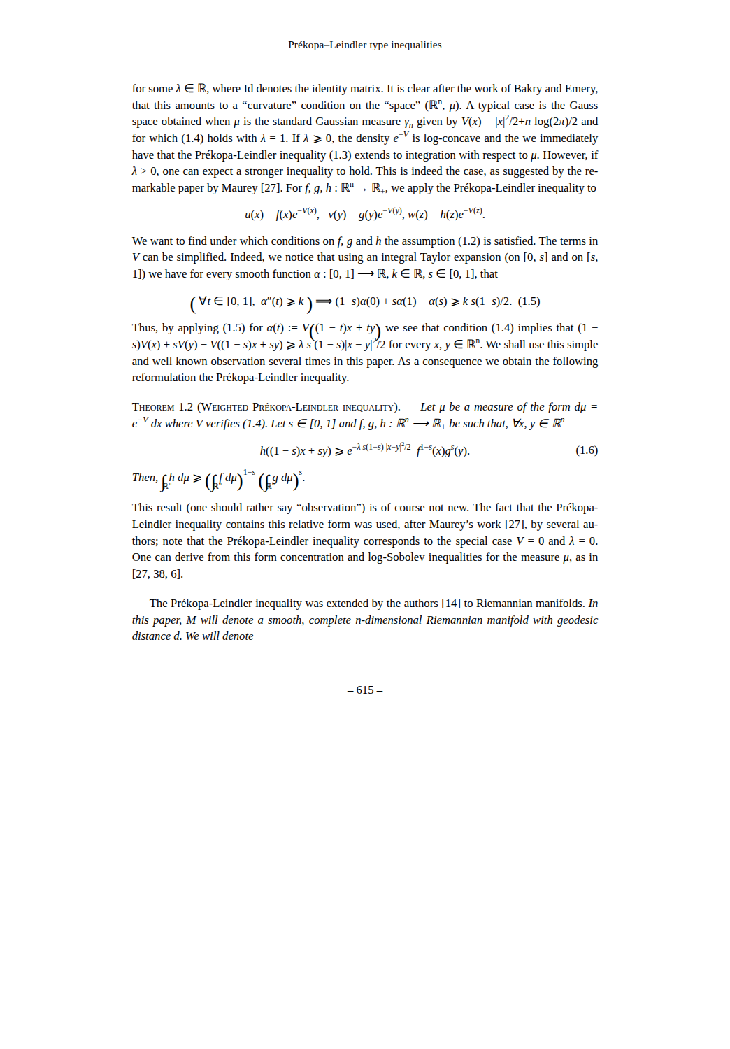Prékopa–Leindler type inequalities
for some λ ∈ ℝ, where Id denotes the identity matrix. It is clear after the work of Bakry and Emery, that this amounts to a “curvature” condition on the “space” (ℝn, μ). A typical case is the Gauss space obtained when μ is the standard Gaussian measure γn given by V(x) = |x|2/2+n log(2π)/2 and for which (1.4) holds with λ = 1. If λ ⩾ 0, the density e−V is log-concave and the we immediately have that the Prékopa-Leindler inequality (1.3) extends to integration with respect to μ. However, if λ > 0, one can expect a stronger inequality to hold. This is indeed the case, as suggested by the remarkable paper by Maurey [27]. For f, g, h : ℝn → ℝ+, we apply the Prékopa-Leindler inequality to
u(x) = f(x)e−V(x), v(y) = g(y)e−V(y), w(z) = h(z)e−V(z).
We want to find under which conditions on f, g and h the assumption (1.2) is satisfied. The terms in V can be simplified. Indeed, we notice that using an integral Taylor expansion (on [0, s] and on [s, 1]) we have for every smooth function α : [0, 1] ⟶ ℝ, k ∈ ℝ, s ∈ [0, 1], that
( ∀t ∈ [0, 1], α″(t) ⩾ k ) ⟹ (1−s)α(0) + sα(1) − α(s) ⩾ k s(1−s)/2. (1.5)
Thus, by applying (1.5) for α(t) := V((1 − t)x + ty) we see that condition (1.4) implies that (1 − s)V(x) + sV(y) − V((1 − s)x + sy) ⩾ λ s (1 − s)|x − y|2/2 for every x, y ∈ ℝn. We shall use this simple and well known observation several times in this paper. As a consequence we obtain the following reformulation the Prékopa-Leindler inequality.
Theorem 1.2 (Weighted Prékopa-Leindler inequality). — Let μ be a measure of the form dμ = e−V dx where V verifies (1.4). Let s ∈ [0, 1] and f, g, h : ℝn ⟶ ℝ+ be such that, ∀x, y ∈ ℝn
h((1 − s)x + sy) ⩾ e−λ s(1−s) |x−y|2/2 f1−s(x)gs(y).
(1.6)
Then, ∫ℝn h dμ ⩾ (∫ℝn f dμ) 1−s (∫ℝn g dμ) s.
This result (one should rather say “observation”) is of course not new. The fact that the Prékopa-Leindler inequality contains this relative form was used, after Maurey’s work [27], by several authors; note that the Prékopa-Leindler inequality corresponds to the special case V = 0 and λ = 0. One can derive from this form concentration and log-Sobolev inequalities for the measure μ, as in [27, 38, 6].
The Prékopa-Leindler inequality was extended by the authors [14] to Riemannian manifolds. In this paper, M will denote a smooth, complete n-dimensional Riemannian manifold with geodesic distance d. We will denote
– 615 –